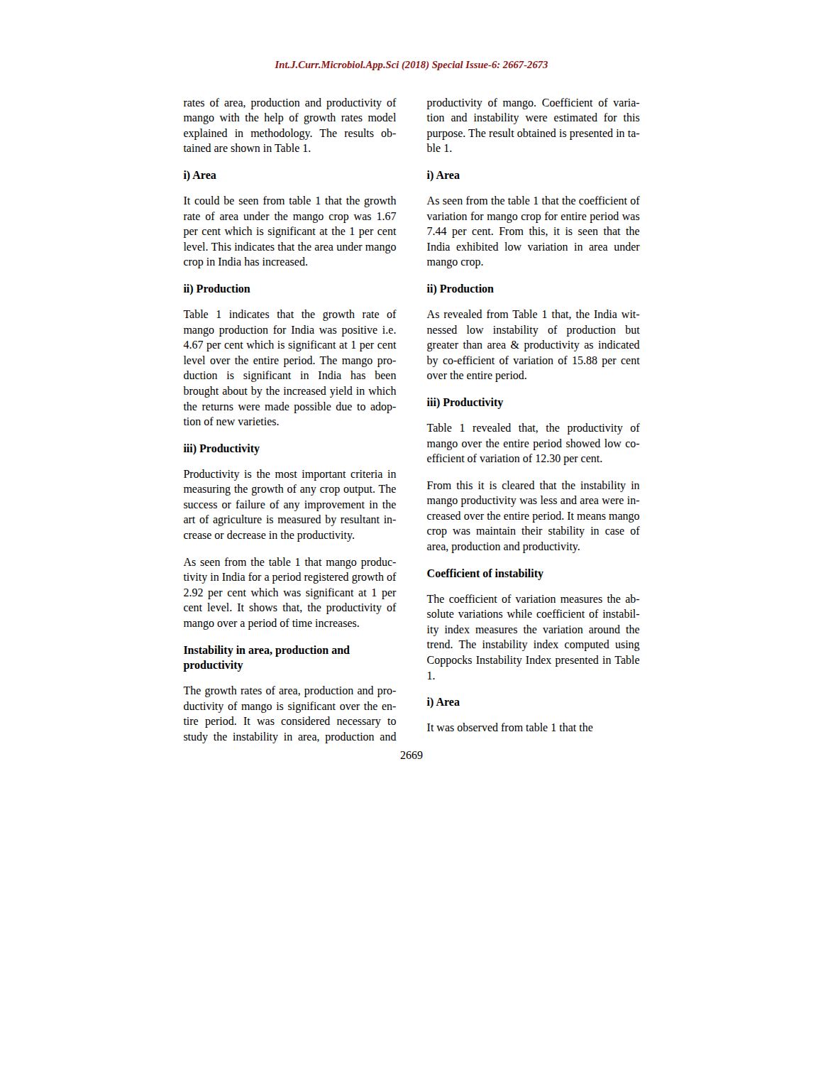Int.J.Curr.Microbiol.App.Sci (2018) Special Issue-6: 2667-2673
rates of area, production and productivity of mango with the help of growth rates model explained in methodology. The results obtained are shown in Table 1.
i) Area
It could be seen from table 1 that the growth rate of area under the mango crop was 1.67 per cent which is significant at the 1 per cent level. This indicates that the area under mango crop in India has increased.
ii) Production
Table 1 indicates that the growth rate of mango production for India was positive i.e. 4.67 per cent which is significant at 1 per cent level over the entire period. The mango production is significant in India has been brought about by the increased yield in which the returns were made possible due to adoption of new varieties.
iii) Productivity
Productivity is the most important criteria in measuring the growth of any crop output. The success or failure of any improvement in the art of agriculture is measured by resultant increase or decrease in the productivity.
As seen from the table 1 that mango productivity in India for a period registered growth of 2.92 per cent which was significant at 1 per cent level. It shows that, the productivity of mango over a period of time increases.
Instability in area, production and productivity
The growth rates of area, production and productivity of mango is significant over the entire period. It was considered necessary to study the instability in area, production and productivity of mango. Coefficient of variation and instability were estimated for this purpose. The result obtained is presented in table 1.
i) Area
As seen from the table 1 that the coefficient of variation for mango crop for entire period was 7.44 per cent. From this, it is seen that the India exhibited low variation in area under mango crop.
ii) Production
As revealed from Table 1 that, the India witnessed low instability of production but greater than area & productivity as indicated by co-efficient of variation of 15.88 per cent over the entire period.
iii) Productivity
Table 1 revealed that, the productivity of mango over the entire period showed low co-efficient of variation of 12.30 per cent.
From this it is cleared that the instability in mango productivity was less and area were increased over the entire period. It means mango crop was maintain their stability in case of area, production and productivity.
Coefficient of instability
The coefficient of variation measures the absolute variations while coefficient of instability index measures the variation around the trend. The instability index computed using Coppocks Instability Index presented in Table 1.
i) Area
It was observed from table 1 that the
2669